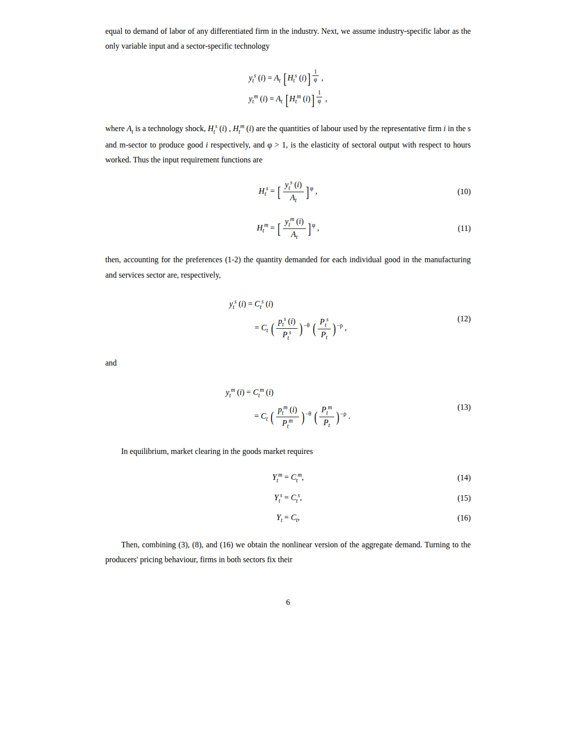equal to demand of labor of any differentiated firm in the industry. Next, we assume industry-specific labor as the only variable input and a sector-specific technology
yts (i) = At [Hts (i)] 1 φ ,
ytm (i) = At [Htm (i)] 1 φ ,
where At is a technology shock, Hts (i) , Htm (i) are the quantities of labour used by the representative firm i in the s and m-sector to produce good i respectively, and φ > 1, is the elasticity of sectoral output with respect to hours worked. Thus the input requirement functions are
Hts = [yts (i) At] φ , (10)
Htm = [ytm (i) At] φ , (11)
then, accounting for the preferences (1-2) the quantity demanded for each individual good in the manufacturing and services sector are, respectively,
yts (i) = Cts (i)
= Ct (pts (i) Pts)−θ (Pts Pt)−ρ ,
(12)
and
ytm (i) = Ctm (i)
= Ct (ptm (i) Ptm)−θ (Ptm Pt)−ρ .
(13)
In equilibrium, market clearing in the goods market requires
Ytm = Ctm, (14)
Yts = Cts, (15)
Yt = Ct, (16)
Then, combining (3), (8), and (16) we obtain the nonlinear version of the aggregate demand. Turning to the producers' pricing behaviour, firms in both sectors fix their
6